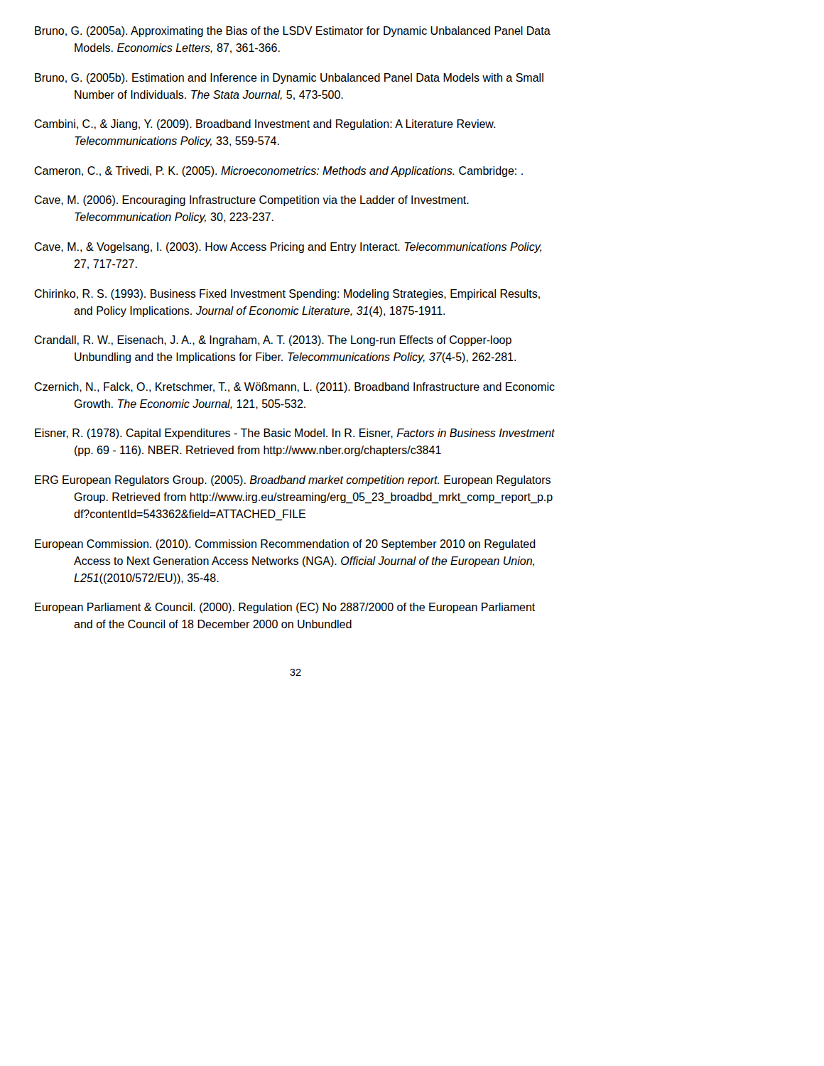Bruno, G. (2005a). Approximating the Bias of the LSDV Estimator for Dynamic Unbalanced Panel Data Models. Economics Letters, 87, 361-366.
Bruno, G. (2005b). Estimation and Inference in Dynamic Unbalanced Panel Data Models with a Small Number of Individuals. The Stata Journal, 5, 473-500.
Cambini, C., & Jiang, Y. (2009). Broadband Investment and Regulation: A Literature Review. Telecommunications Policy, 33, 559-574.
Cameron, C., & Trivedi, P. K. (2005). Microeconometrics: Methods and Applications. Cambridge: .
Cave, M. (2006). Encouraging Infrastructure Competition via the Ladder of Investment. Telecommunication Policy, 30, 223-237.
Cave, M., & Vogelsang, I. (2003). How Access Pricing and Entry Interact. Telecommunications Policy, 27, 717-727.
Chirinko, R. S. (1993). Business Fixed Investment Spending: Modeling Strategies, Empirical Results, and Policy Implications. Journal of Economic Literature, 31(4), 1875-1911.
Crandall, R. W., Eisenach, J. A., & Ingraham, A. T. (2013). The Long-run Effects of Copper-loop Unbundling and the Implications for Fiber. Telecommunications Policy, 37(4-5), 262-281.
Czernich, N., Falck, O., Kretschmer, T., & Wößmann, L. (2011). Broadband Infrastructure and Economic Growth. The Economic Journal, 121, 505-532.
Eisner, R. (1978). Capital Expenditures - The Basic Model. In R. Eisner, Factors in Business Investment (pp. 69 - 116). NBER. Retrieved from http://www.nber.org/chapters/c3841
ERG European Regulators Group. (2005). Broadband market competition report. European Regulators Group. Retrieved from http://www.irg.eu/streaming/erg_05_23_broadbd_mrkt_comp_report_p.pdf?contentId=543362&field=ATTACHED_FILE
European Commission. (2010). Commission Recommendation of 20 September 2010 on Regulated Access to Next Generation Access Networks (NGA). Official Journal of the European Union, L251((2010/572/EU)), 35-48.
European Parliament & Council. (2000). Regulation (EC) No 2887/2000 of the European Parliament and of the Council of 18 December 2000 on Unbundled
32